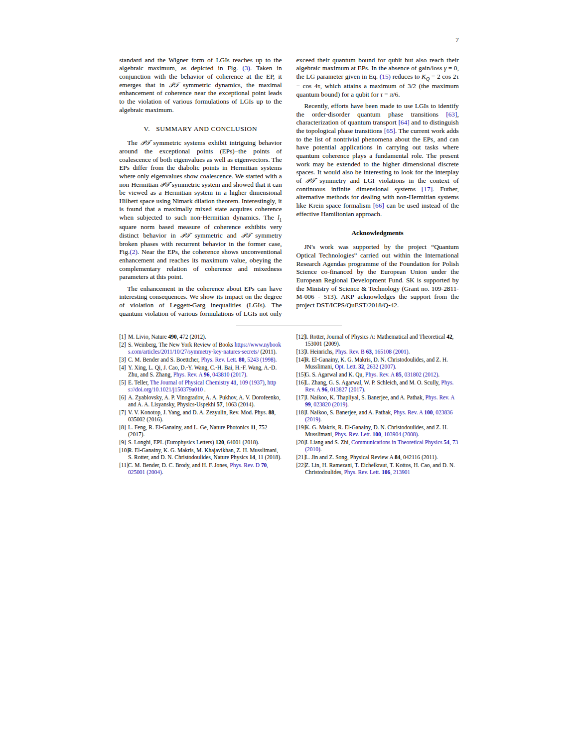7
standard and the Wigner form of LGIs reaches up to the algebraic maximum, as depicted in Fig. (3). Taken in conjunction with the behavior of coherence at the EP, it emerges that in 𝒫𝒯 symmetric dynamics, the maximal enhancement of coherence near the exceptional point leads to the violation of various formulations of LGIs up to the algebraic maximum.
V. Summary and Conclusion
The 𝒫𝒯 symmetric systems exhibit intriguing behavior around the exceptional points (EPs)−the points of coalescence of both eigenvalues as well as eigenvectors. The EPs differ from the diabolic points in Hermitian systems where only eigenvalues show coalescence. We started with a non-Hermitian 𝒫𝒯 symmetric system and showed that it can be viewed as a Hermitian system in a higher dimensional Hilbert space using Nimark dilation theorem. Interestingly, it is found that a maximally mixed state acquires coherence when subjected to such non-Hermitian dynamics. The l1 square norm based measure of coherence exhibits very distinct behavior in 𝒫𝒯 symmetric and 𝒫𝒯 symmetry broken phases with recurrent behavior in the former case, Fig.(2). Near the EPs, the coherence shows unconventional enhancement and reaches its maximum value, obeying the complementary relation of coherence and mixedness parameters at this point.
The enhancement in the coherence about EPs can have interesting consequences. We show its impact on the degree of violation of Leggett-Garg inequalities (LGIs). The quantum violation of various formulations of LGIs not only exceed their quantum bound for qubit but also reach their algebraic maximum at EPs. In the absence of gain/loss γ = 0, the LG parameter given in Eq. (15) reduces to KQ = 2 cos 2τ − cos 4τ, which attains a maximum of 3/2 (the maximum quantum bound) for a qubit for τ = π/6.
Recently, efforts have been made to use LGIs to identify the order-disorder quantum phase transitions [63], characterization of quantum transport [64] and to distinguish the topological phase transitions [65]. The current work adds to the list of nontrivial phenomena about the EPs, and can have potential applications in carrying out tasks where quantum coherence plays a fundamental role. The present work may be extended to the higher dimensional discrete spaces. It would also be interesting to look for the interplay of 𝒫𝒯 symmetry and LGI violations in the context of continuous infinite dimensional systems [17]. Futher, alternative methods for dealing with non-Hermitian systems like Krein space formalism [66] can be used instead of the effective Hamiltonian approach.
Acknowledgments
JN's work was supported by the project “Quantum Optical Technologies” carried out within the International Research Agendas programme of the Foundation for Polish Science co-financed by the European Union under the European Regional Development Fund. SK is supported by the Ministry of Science & Technology (Grant no. 109-2811-M-006 - 513). AKP acknowledges the support from the project DST/ICPS/QuEST/2018/Q-42.
M. Livio, Nature 490, 472 (2012).
S. Weinberg, The New York Review of Books https://www.nybooks.com/articles/2011/10/27/symmetry-key-natures-secrets/ (2011).
C. M. Bender and S. Boettcher, Phys. Rev. Lett. 80, 5243 (1998).
Y. Xing, L. Qi, J. Cao, D.-Y. Wang, C.-H. Bai, H.-F. Wang, A.-D. Zhu, and S. Zhang, Phys. Rev. A 96, 043810 (2017).
E. Teller, The Journal of Physical Chemistry 41, 109 (1937), https://doi.org/10.1021/j150379a010 .
A. Zyablovsky, A. P. Vinogradov, A. A. Pukhov, A. V. Dorofeenko, and A. A. Lisyansky, Physics-Uspekhi 57, 1063 (2014).
V. V. Konotop, J. Yang, and D. A. Zezyulin, Rev. Mod. Phys. 88, 035002 (2016).
L. Feng, R. El-Ganainy, and L. Ge, Nature Photonics 11, 752 (2017).
S. Longhi, EPL (Europhysics Letters) 120, 64001 (2018).
R. El-Ganainy, K. G. Makris, M. Khajavikhan, Z. H. Musslimani, S. Rotter, and D. N. Christodoulides, Nature Physics 14, 11 (2018).
C. M. Bender, D. C. Brody, and H. F. Jones, Phys. Rev. D 70, 025001 (2004).
I. Rotter, Journal of Physics A: Mathematical and Theoretical 42, 153001 (2009).
J. Heinrichs, Phys. Rev. B 63, 165108 (2001).
R. El-Ganainy, K. G. Makris, D. N. Christodoulides, and Z. H. Musslimani, Opt. Lett. 32, 2632 (2007).
G. S. Agarwal and K. Qu, Phys. Rev. A 85, 031802 (2012).
L. Zhang, G. S. Agarwal, W. P. Schleich, and M. O. Scully, Phys. Rev. A 96, 013827 (2017).
J. Naikoo, K. Thapliyal, S. Banerjee, and A. Pathak, Phys. Rev. A 99, 023820 (2019).
J. Naikoo, S. Banerjee, and A. Pathak, Phys. Rev. A 100, 023836 (2019).
K. G. Makris, R. El-Ganainy, D. N. Christodoulides, and Z. H. Musslimani, Phys. Rev. Lett. 100, 103904 (2008).
J. Liang and S. Zhi, Communications in Theoretical Physics 54, 73 (2010).
L. Jin and Z. Song, Physical Review A 84, 042116 (2011).
Z. Lin, H. Ramezani, T. Eichelkraut, T. Kottos, H. Cao, and D. N. Christodoulides, Phys. Rev. Lett. 106, 213901